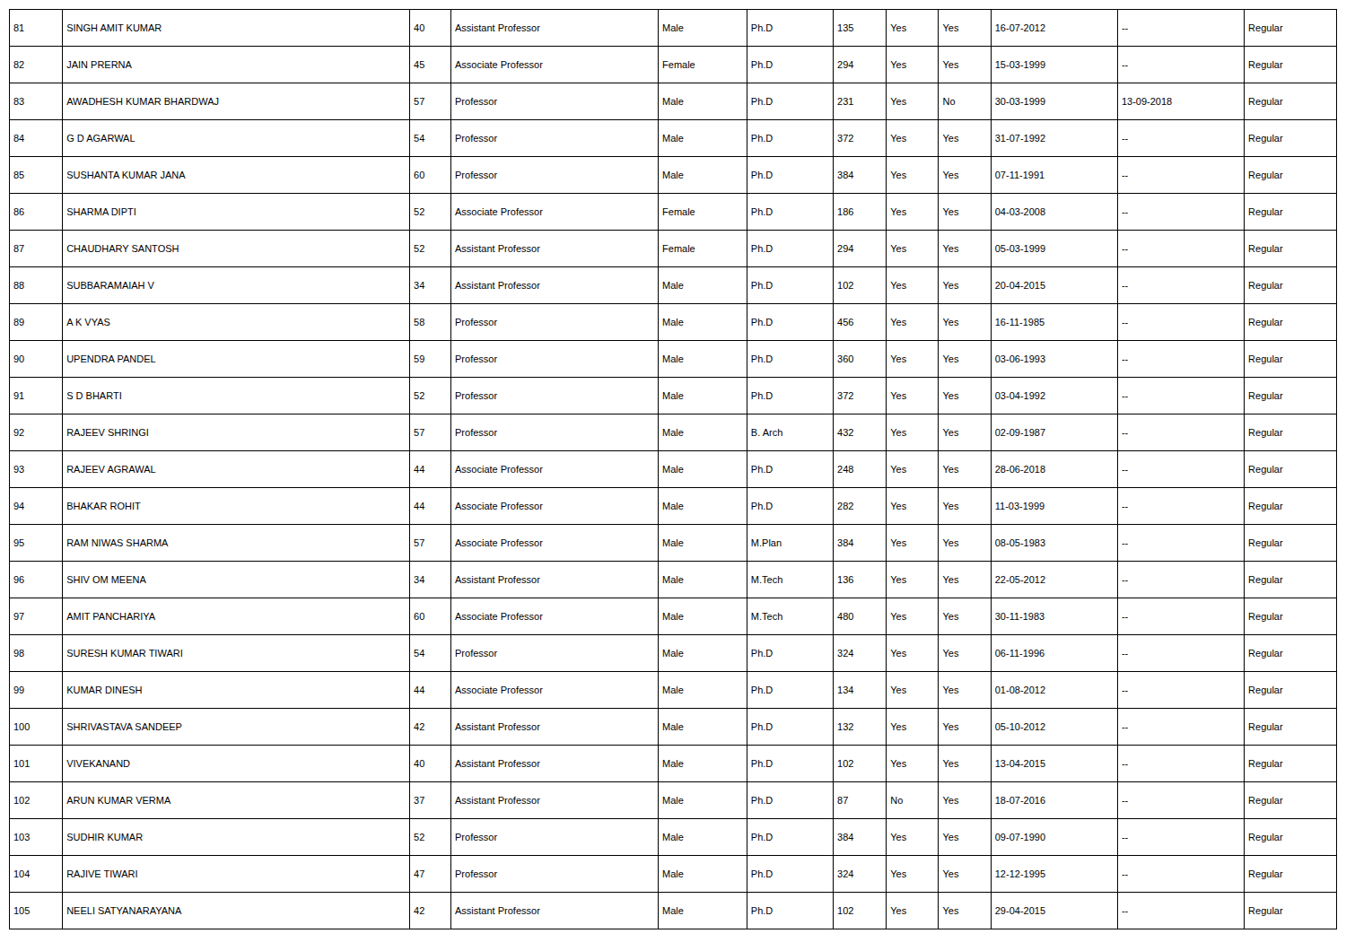| 81 | SINGH AMIT KUMAR | 40 | Assistant Professor | Male | Ph.D | 135 | Yes | Yes | 16-07-2012 | -- | Regular |
| 82 | JAIN PRERNA | 45 | Associate Professor | Female | Ph.D | 294 | Yes | Yes | 15-03-1999 | -- | Regular |
| 83 | AWADHESH KUMAR BHARDWAJ | 57 | Professor | Male | Ph.D | 231 | Yes | No | 30-03-1999 | 13-09-2018 | Regular |
| 84 | G D AGARWAL | 54 | Professor | Male | Ph.D | 372 | Yes | Yes | 31-07-1992 | -- | Regular |
| 85 | SUSHANTA KUMAR JANA | 60 | Professor | Male | Ph.D | 384 | Yes | Yes | 07-11-1991 | -- | Regular |
| 86 | SHARMA DIPTI | 52 | Associate Professor | Female | Ph.D | 186 | Yes | Yes | 04-03-2008 | -- | Regular |
| 87 | CHAUDHARY SANTOSH | 52 | Assistant Professor | Female | Ph.D | 294 | Yes | Yes | 05-03-1999 | -- | Regular |
| 88 | SUBBARAMAIAH V | 34 | Assistant Professor | Male | Ph.D | 102 | Yes | Yes | 20-04-2015 | -- | Regular |
| 89 | A K VYAS | 58 | Professor | Male | Ph.D | 456 | Yes | Yes | 16-11-1985 | -- | Regular |
| 90 | UPENDRA PANDEL | 59 | Professor | Male | Ph.D | 360 | Yes | Yes | 03-06-1993 | -- | Regular |
| 91 | S D BHARTI | 52 | Professor | Male | Ph.D | 372 | Yes | Yes | 03-04-1992 | -- | Regular |
| 92 | RAJEEV SHRINGI | 57 | Professor | Male | B. Arch | 432 | Yes | Yes | 02-09-1987 | -- | Regular |
| 93 | RAJEEV AGRAWAL | 44 | Associate Professor | Male | Ph.D | 248 | Yes | Yes | 28-06-2018 | -- | Regular |
| 94 | BHAKAR ROHIT | 44 | Associate Professor | Male | Ph.D | 282 | Yes | Yes | 11-03-1999 | -- | Regular |
| 95 | RAM NIWAS SHARMA | 57 | Associate Professor | Male | M.Plan | 384 | Yes | Yes | 08-05-1983 | -- | Regular |
| 96 | SHIV OM MEENA | 34 | Assistant Professor | Male | M.Tech | 136 | Yes | Yes | 22-05-2012 | -- | Regular |
| 97 | AMIT PANCHARIYA | 60 | Associate Professor | Male | M.Tech | 480 | Yes | Yes | 30-11-1983 | -- | Regular |
| 98 | SURESH KUMAR TIWARI | 54 | Professor | Male | Ph.D | 324 | Yes | Yes | 06-11-1996 | -- | Regular |
| 99 | KUMAR DINESH | 44 | Associate Professor | Male | Ph.D | 134 | Yes | Yes | 01-08-2012 | -- | Regular |
| 100 | SHRIVASTAVA SANDEEP | 42 | Assistant Professor | Male | Ph.D | 132 | Yes | Yes | 05-10-2012 | -- | Regular |
| 101 | VIVEKANAND | 40 | Assistant Professor | Male | Ph.D | 102 | Yes | Yes | 13-04-2015 | -- | Regular |
| 102 | ARUN KUMAR VERMA | 37 | Assistant Professor | Male | Ph.D | 87 | No | Yes | 18-07-2016 | -- | Regular |
| 103 | SUDHIR KUMAR | 52 | Professor | Male | Ph.D | 384 | Yes | Yes | 09-07-1990 | -- | Regular |
| 104 | RAJIVE TIWARI | 47 | Professor | Male | Ph.D | 324 | Yes | Yes | 12-12-1995 | -- | Regular |
| 105 | NEELI SATYANARAYANA | 42 | Assistant Professor | Male | Ph.D | 102 | Yes | Yes | 29-04-2015 | -- | Regular |